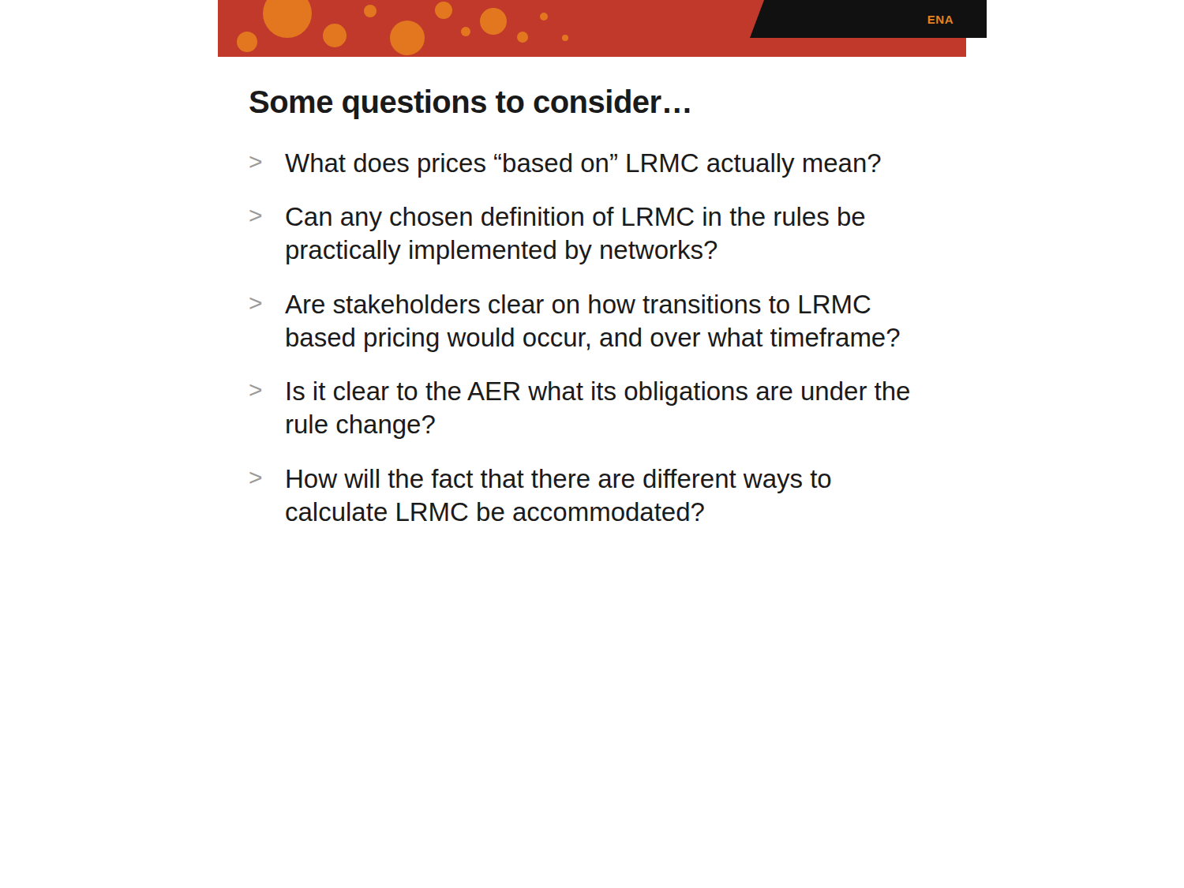ENA
Some questions to consider…
What does prices “based on” LRMC actually mean?
Can any chosen definition of LRMC in the rules be practically implemented by networks?
Are stakeholders clear on how transitions to LRMC based pricing would occur, and over what timeframe?
Is it clear to the AER what its obligations are under the rule change?
How will the fact that there are different ways to calculate LRMC be accommodated?